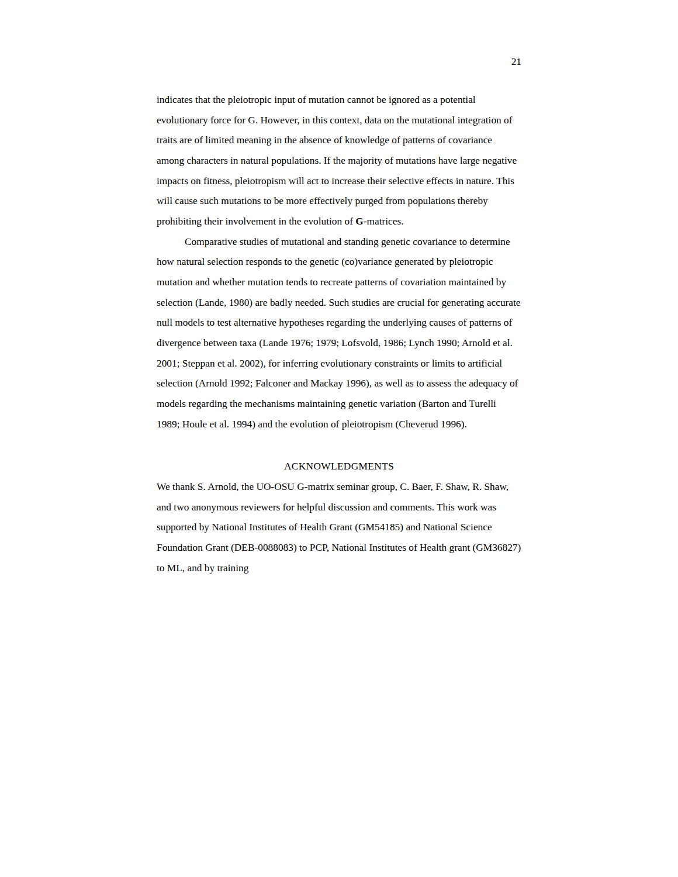21
indicates that the pleiotropic input of mutation cannot be ignored as a potential evolutionary force for G. However, in this context, data on the mutational integration of traits are of limited meaning in the absence of knowledge of patterns of covariance among characters in natural populations. If the majority of mutations have large negative impacts on fitness, pleiotropism will act to increase their selective effects in nature. This will cause such mutations to be more effectively purged from populations thereby prohibiting their involvement in the evolution of G-matrices.
Comparative studies of mutational and standing genetic covariance to determine how natural selection responds to the genetic (co)variance generated by pleiotropic mutation and whether mutation tends to recreate patterns of covariation maintained by selection (Lande, 1980) are badly needed. Such studies are crucial for generating accurate null models to test alternative hypotheses regarding the underlying causes of patterns of divergence between taxa (Lande 1976; 1979; Lofsvold, 1986; Lynch 1990; Arnold et al. 2001; Steppan et al. 2002), for inferring evolutionary constraints or limits to artificial selection (Arnold 1992; Falconer and Mackay 1996), as well as to assess the adequacy of models regarding the mechanisms maintaining genetic variation (Barton and Turelli 1989; Houle et al. 1994) and the evolution of pleiotropism (Cheverud 1996).
ACKNOWLEDGMENTS
We thank S. Arnold, the UO-OSU G-matrix seminar group, C. Baer, F. Shaw, R. Shaw, and two anonymous reviewers for helpful discussion and comments. This work was supported by National Institutes of Health Grant (GM54185) and National Science Foundation Grant (DEB-0088083) to PCP, National Institutes of Health grant (GM36827) to ML, and by training